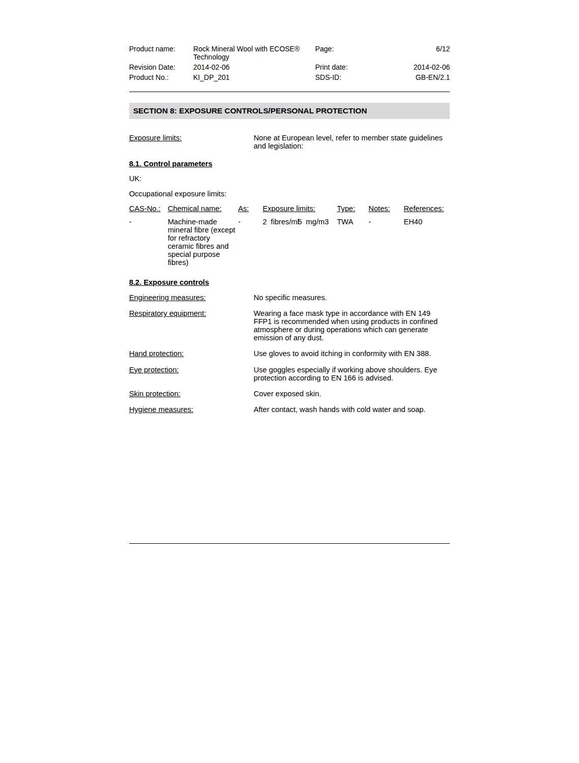| Product name: | Rock Mineral Wool with ECOSE® Technology | Page: | 6/12 |
| Revision Date: | 2014-02-06 | Print date: | 2014-02-06 |
| Product No.: | KI_DP_201 | SDS-ID: | GB-EN/2.1 |
SECTION 8: EXPOSURE CONTROLS/PERSONAL PROTECTION
Exposure limits:
None at European level, refer to member state guidelines and legislation:
8.1. Control parameters
UK:
Occupational exposure limits:
| CAS-No.: | Chemical name: | As: | Exposure limits: | Type: | Notes: | References: |
| --- | --- | --- | --- | --- | --- | --- |
| - | Machine-made mineral fibre (except for refractory ceramic fibres and special purpose fibres) | - | 2 fibres/ml 5 mg/m3 | TWA | - | EH40 |
8.2. Exposure controls
Engineering measures:
No specific measures.
Respiratory equipment:
Wearing a face mask type in accordance with EN 149 FFP1 is recommended when using products in confined atmosphere or during operations which can generate emission of any dust.
Hand protection:
Use gloves to avoid itching in conformity with EN 388.
Eye protection:
Use goggles especially if working above shoulders. Eye protection according to EN 166 is advised.
Skin protection:
Cover exposed skin.
Hygiene measures:
After contact, wash hands with cold water and soap.